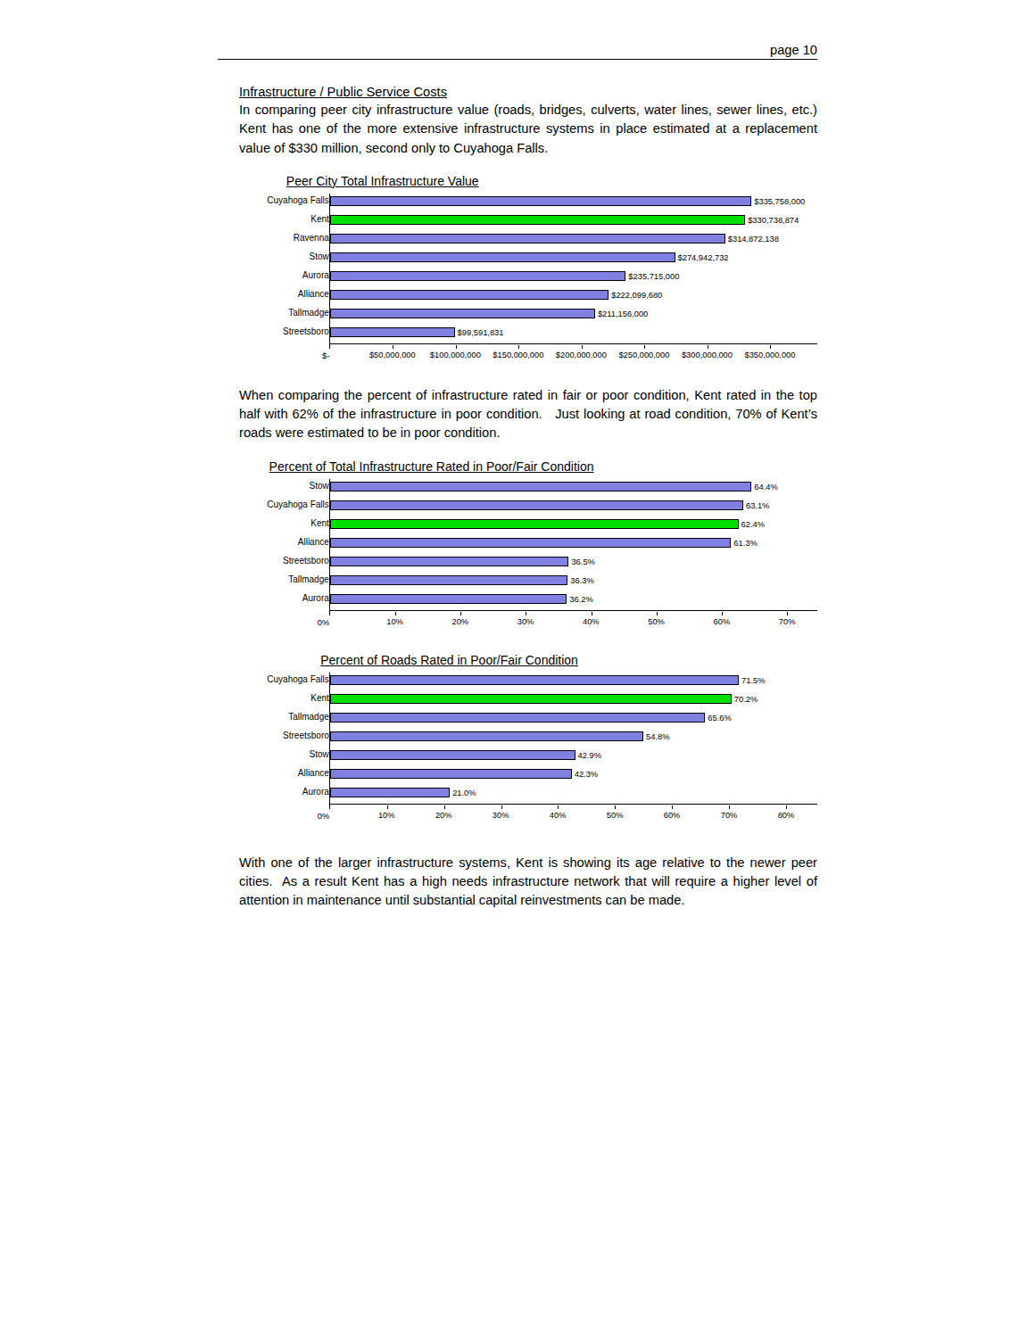page 10
Infrastructure / Public Service Costs
In comparing peer city infrastructure value (roads, bridges, culverts, water lines, sewer lines, etc.) Kent has one of the more extensive infrastructure systems in place estimated at a replacement value of $330 million, second only to Cuyahoga Falls.
Peer City Total Infrastructure Value
| Cuyahoga Falls | $335,758,000 |
| Kent | $330,738,874 |
| Ravenna | $314,872,138 |
| Stow | $274,942,732 |
| Aurora | $235,715,000 |
| Alliance | $222,099,680 |
| Tallmadge | $211,156,000 |
| Streetsboro | $99,591,831 |
| $- | $50,000,000 $100,000,000 $150,000,000 $200,000,000 $250,000,000 $300,000,000 $350,000,000 |
When comparing the percent of infrastructure rated in fair or poor condition, Kent rated in the top half with 62% of the infrastructure in poor condition. Just looking at road condition, 70% of Kent’s roads were estimated to be in poor condition.
Percent of Total Infrastructure Rated in Poor/Fair Condition
| Stow | 64.4% |
| Cuyahoga Falls | 63.1% |
| Kent | 62.4% |
| Alliance | 61.3% |
| Streetsboro | 36.5% |
| Tallmadge | 36.3% |
| Aurora | 36.2% |
| 0% | 10% 20% 30% 40% 50% 60% 70% |
Percent of Roads Rated in Poor/Fair Condition
| Cuyahoga Falls | 71.5% |
| Kent | 70.2% |
| Tallmadge | 65.6% |
| Streetsboro | 54.8% |
| Stow | 42.9% |
| Alliance | 42.3% |
| Aurora | 21.0% |
| 0% | 10% 20% 30% 40% 50% 60% 70% 80% |
With one of the larger infrastructure systems, Kent is showing its age relative to the newer peer cities. As a result Kent has a high needs infrastructure network that will require a higher level of attention in maintenance until substantial capital reinvestments can be made.